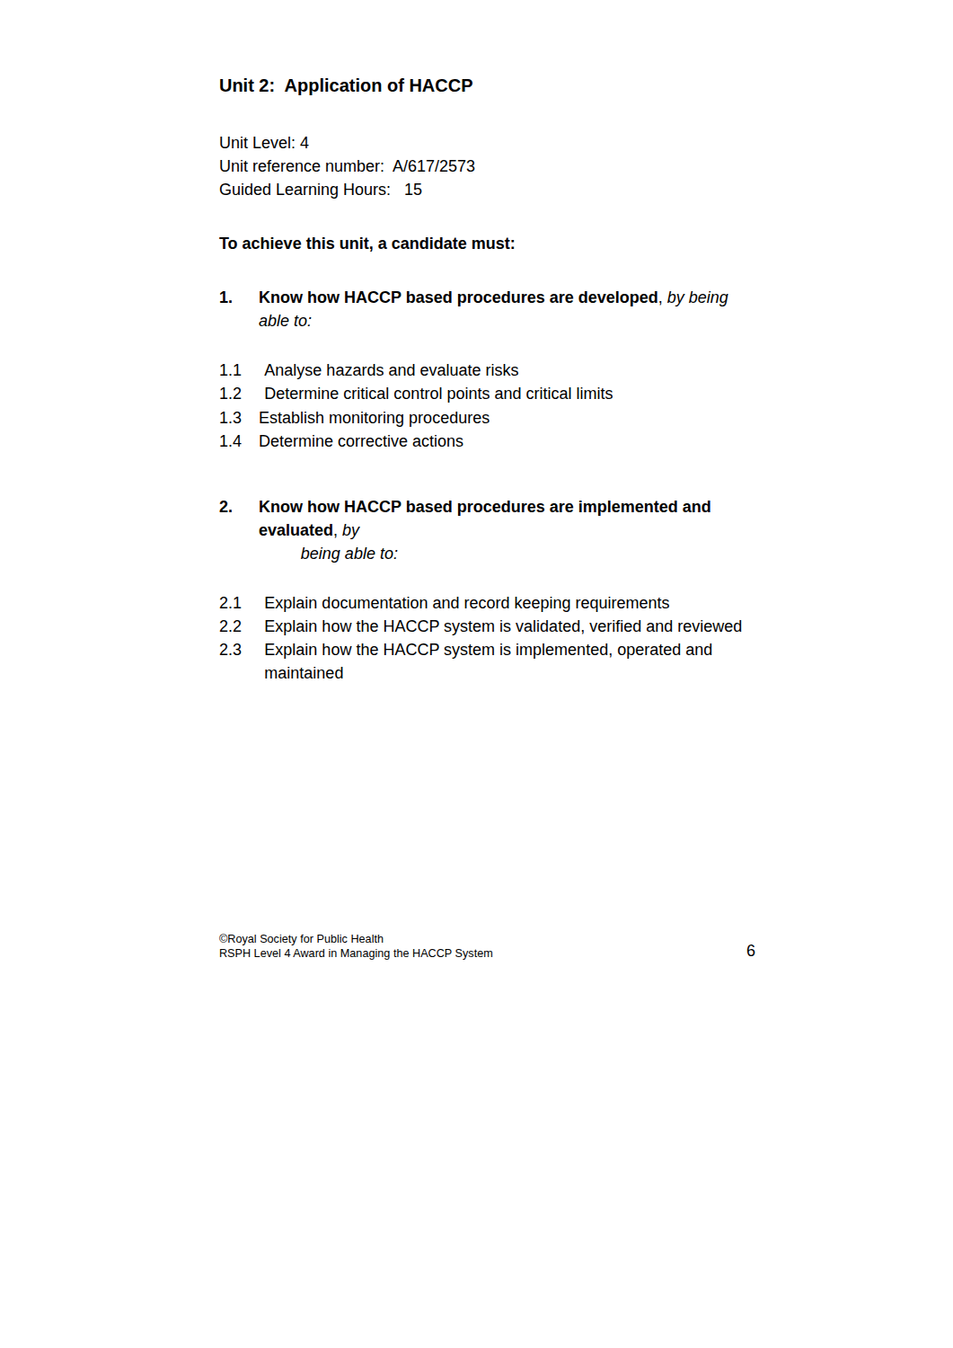Unit 2: Application of HACCP
Unit Level: 4
Unit reference number: A/617/2573
Guided Learning Hours: 15
To achieve this unit, a candidate must:
1.
Know how HACCP based procedures are developed, by being able to:
1.1
Analyse hazards and evaluate risks
1.2
Determine critical control points and critical limits
1.3
Establish monitoring procedures
1.4
Determine corrective actions
2.
Know how HACCP based procedures are implemented and evaluated, by being able to:
2.1
Explain documentation and record keeping requirements
2.2
Explain how the HACCP system is validated, verified and reviewed
2.3
Explain how the HACCP system is implemented, operated and maintained
©Royal Society for Public Health
RSPH Level 4 Award in Managing the HACCP System
6